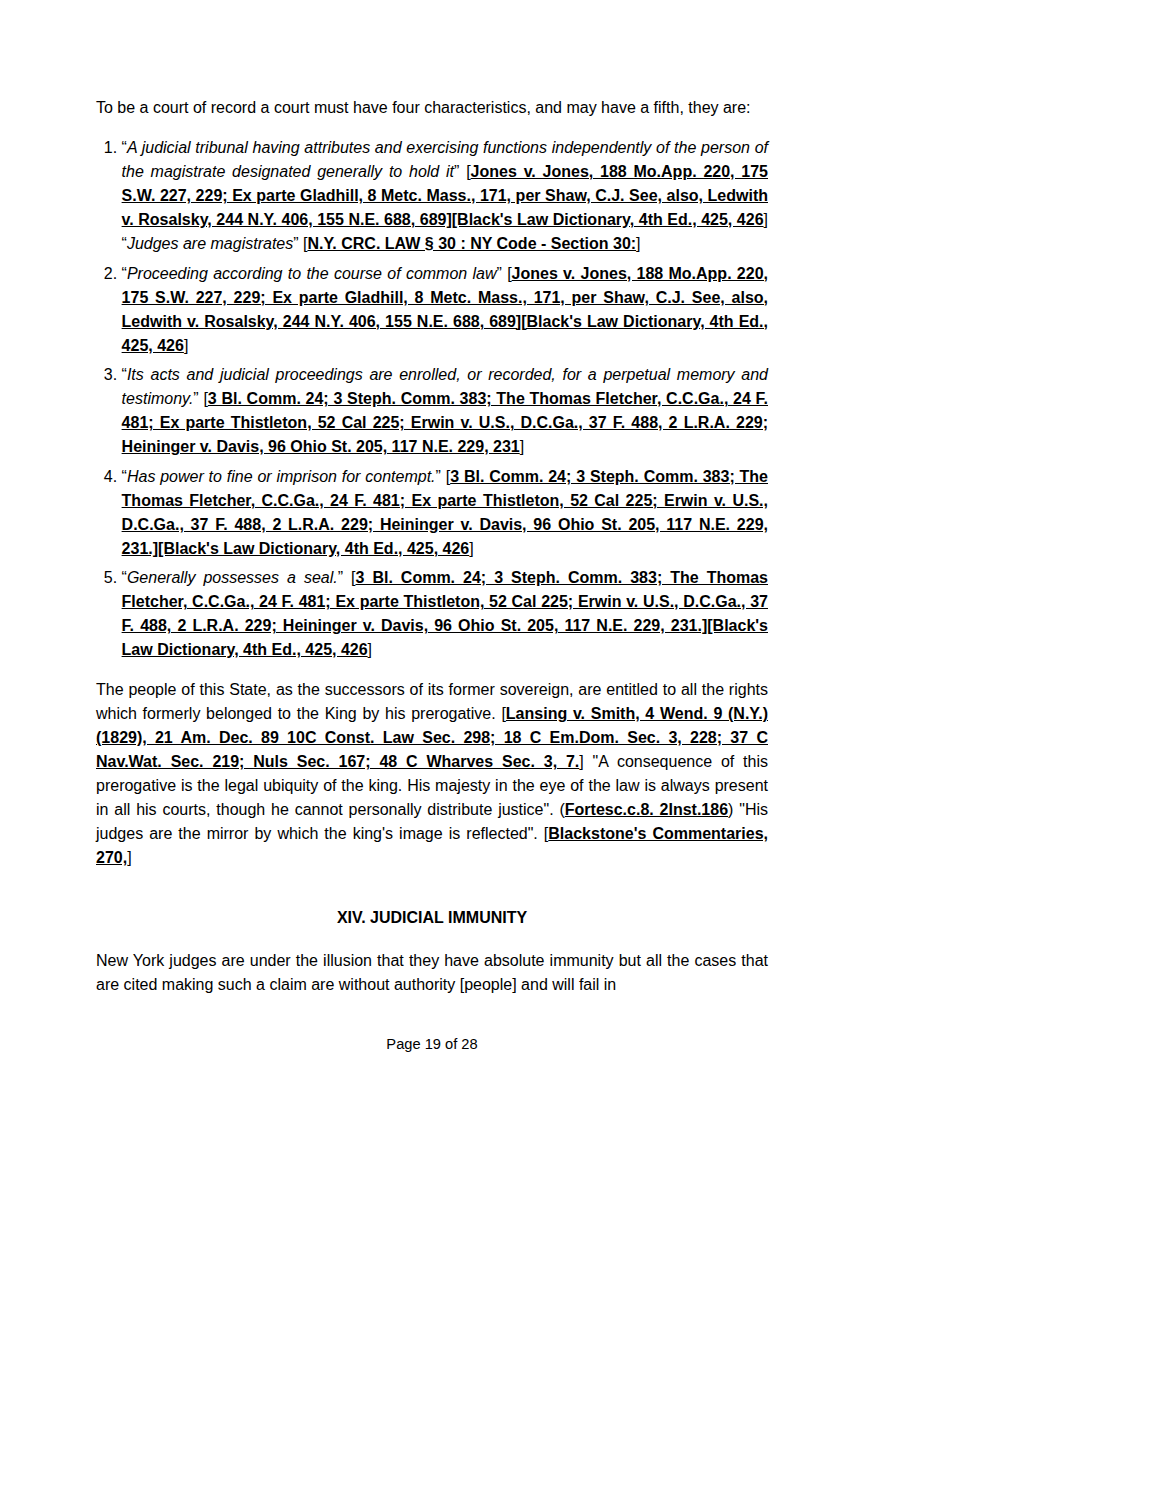To be a court of record a court must have four characteristics, and may have a fifth, they are:
“A judicial tribunal having attributes and exercising functions independently of the person of the magistrate designated generally to hold it” [Jones v. Jones, 188 Mo.App. 220, 175 S.W. 227, 229; Ex parte Gladhill, 8 Metc. Mass., 171, per Shaw, C.J. See, also, Ledwith v. Rosalsky, 244 N.Y. 406, 155 N.E. 688, 689][Black's Law Dictionary, 4th Ed., 425, 426] “Judges are magistrates” [N.Y. CRC. LAW § 30 : NY Code - Section 30:]
“Proceeding according to the course of common law” [Jones v. Jones, 188 Mo.App. 220, 175 S.W. 227, 229; Ex parte Gladhill, 8 Metc. Mass., 171, per Shaw, C.J. See, also, Ledwith v. Rosalsky, 244 N.Y. 406, 155 N.E. 688, 689][Black's Law Dictionary, 4th Ed., 425, 426]
“Its acts and judicial proceedings are enrolled, or recorded, for a perpetual memory and testimony.” [3 Bl. Comm. 24; 3 Steph. Comm. 383; The Thomas Fletcher, C.C.Ga., 24 F. 481; Ex parte Thistleton, 52 Cal 225; Erwin v. U.S., D.C.Ga., 37 F. 488, 2 L.R.A. 229; Heininger v. Davis, 96 Ohio St. 205, 117 N.E. 229, 231]
“Has power to fine or imprison for contempt.” [3 Bl. Comm. 24; 3 Steph. Comm. 383; The Thomas Fletcher, C.C.Ga., 24 F. 481; Ex parte Thistleton, 52 Cal 225; Erwin v. U.S., D.C.Ga., 37 F. 488, 2 L.R.A. 229; Heininger v. Davis, 96 Ohio St. 205, 117 N.E. 229, 231.][Black's Law Dictionary, 4th Ed., 425, 426]
“Generally possesses a seal.” [3 Bl. Comm. 24; 3 Steph. Comm. 383; The Thomas Fletcher, C.C.Ga., 24 F. 481; Ex parte Thistleton, 52 Cal 225; Erwin v. U.S., D.C.Ga., 37 F. 488, 2 L.R.A. 229; Heininger v. Davis, 96 Ohio St. 205, 117 N.E. 229, 231.][Black's Law Dictionary, 4th Ed., 425, 426]
The people of this State, as the successors of its former sovereign, are entitled to all the rights which formerly belonged to the King by his prerogative. [Lansing v. Smith, 4 Wend. 9 (N.Y.) (1829), 21 Am. Dec. 89 10C Const. Law Sec. 298; 18 C Em.Dom. Sec. 3, 228; 37 C Nav.Wat. Sec. 219; Nuls Sec. 167; 48 C Wharves Sec. 3, 7.] "A consequence of this prerogative is the legal ubiquity of the king. His majesty in the eye of the law is always present in all his courts, though he cannot personally distribute justice". (Fortesc.c.8. 2Inst.186) "His judges are the mirror by which the king's image is reflected". [Blackstone's Commentaries, 270,]
XIV. JUDICIAL IMMUNITY
New York judges are under the illusion that they have absolute immunity but all the cases that are cited making such a claim are without authority [people] and will fail in
Page 19 of 28